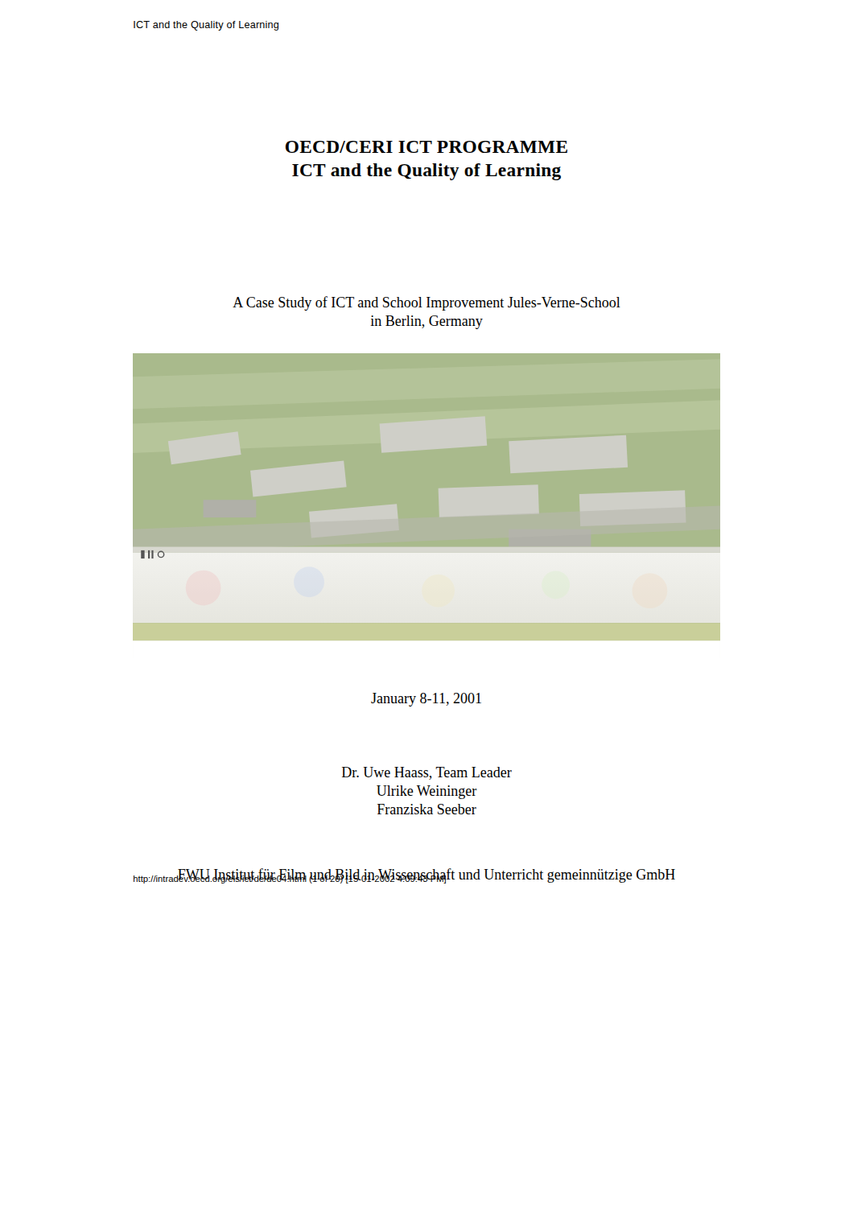ICT and the Quality of Learning
OECD/CERI ICT PROGRAMME
ICT and the Quality of Learning
A Case Study of ICT and School Improvement Jules-Verne-School
in Berlin, Germany
January 8-11, 2001
Dr. Uwe Haass, Team Leader
Ulrike Weininger
Franziska Seeber
FWU Institut für Film und Bild in Wissenschaft und Unterricht gemeinnützige GmbH
http://intradev.oecd.org/els/ict/de/de04.html (1 of 20) [15-01-2002 4:09:43 PM]